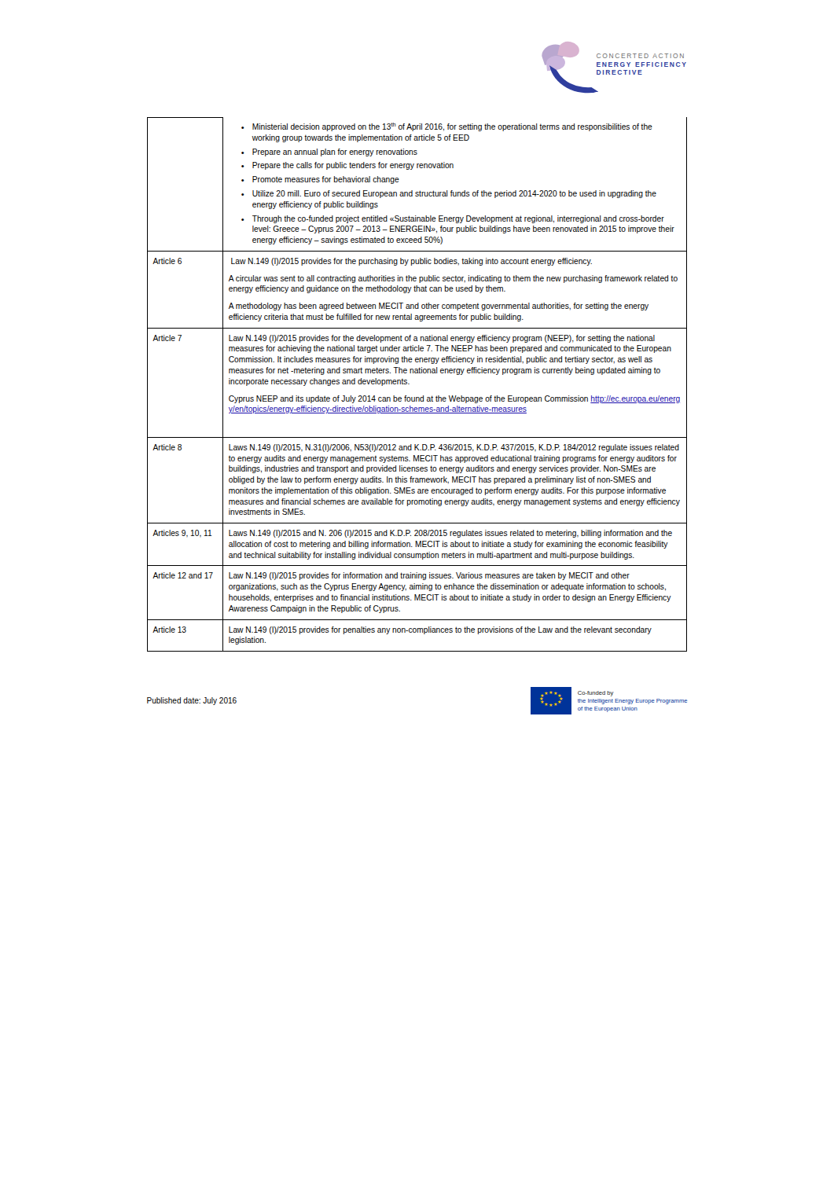Concerted Action
Energy Efficiency
Directive
| | Ministerial decision approved on the 13 th of April 2016, for setting the operational terms and responsibilities of the working group towards the implementation of article 5 of EED Prepare an annual plan for energy renovations Prepare the calls for public tenders for energy renovation Promote measures for behavioral change Utilize 20 mill. Euro of secured European and structural funds of the period 2014-2020 to be used in upgrading the energy efficiency of public buildings Through the co-funded project entitled «Sustainable Energy Development at regional, interregional and cross-border level: Greece – Cyprus 2007 – 2013 – ENERGEIN», four public buildings have been renovated in 2015 to improve their energy efficiency – savings estimated to exceed 50%) |
| Article 6 | Law N.149 (I)/2015 provides for the purchasing by public bodies, taking into account energy efficiency. A circular was sent to all contracting authorities in the public sector, indicating to them the new purchasing framework related to energy efficiency and guidance on the methodology that can be used by them. A methodology has been agreed between MECIT and other competent governmental authorities, for setting the energy efficiency criteria that must be fulfilled for new rental agreements for public building. |
| Article 7 | Law N.149 (I)/2015 provides for the development of a national energy efficiency program (NEEP), for setting the national measures for achieving the national target under article 7. The NEEP has been prepared and communicated to the European Commission. It includes measures for improving the energy efficiency in residential, public and tertiary sector, as well as measures for net -metering and smart meters. The national energy efficiency program is currently being updated aiming to incorporate necessary changes and developments. Cyprus NEEP and its update of July 2014 can be found at the Webpage of the European Commission http://ec.europa.eu/energy/en/topics/energy-efficiency-directive/obligation-schemes-and-alternative-measures |
| Article 8 | Laws N.149 (I)/2015, N.31(I)/2006, N53(I)/2012 and K.D.P. 436/2015, K.D.P. 437/2015, K.D.P. 184/2012 regulate issues related to energy audits and energy management systems. MECIT has approved educational training programs for energy auditors for buildings, industries and transport and provided licenses to energy auditors and energy services provider. Non-SMEs are obliged by the law to perform energy audits. In this framework, MECIT has prepared a preliminary list of non-SMES and monitors the implementation of this obligation. SMEs are encouraged to perform energy audits. For this purpose informative measures and financial schemes are available for promoting energy audits, energy management systems and energy efficiency investments in SMEs. |
| Articles 9, 10, 11 | Laws N.149 (I)/2015 and N. 206 (I)/2015 and K.D.P. 208/2015 regulates issues related to metering, billing information and the allocation of cost to metering and billing information. MECIT is about to initiate a study for examining the economic feasibility and technical suitability for installing individual consumption meters in multi-apartment and multi-purpose buildings. |
| Article 12 and 17 | Law N.149 (I)/2015 provides for information and training issues. Various measures are taken by MECIT and other organizations, such as the Cyprus Energy Agency, aiming to enhance the dissemination or adequate information to schools, households, enterprises and to financial institutions. MECIT is about to initiate a study in order to design an Energy Efficiency Awareness Campaign in the Republic of Cyprus. |
| Article 13 | Law N.149 (I)/2015 provides for penalties any non-compliances to the provisions of the Law and the relevant secondary legislation. |
Published date: July 2016
★ ★ ★ ★ ★ ★ ★ ★ ★ ★ ★ ★
Co-funded by
the Intelligent Energy Europe Programme
of the European Union